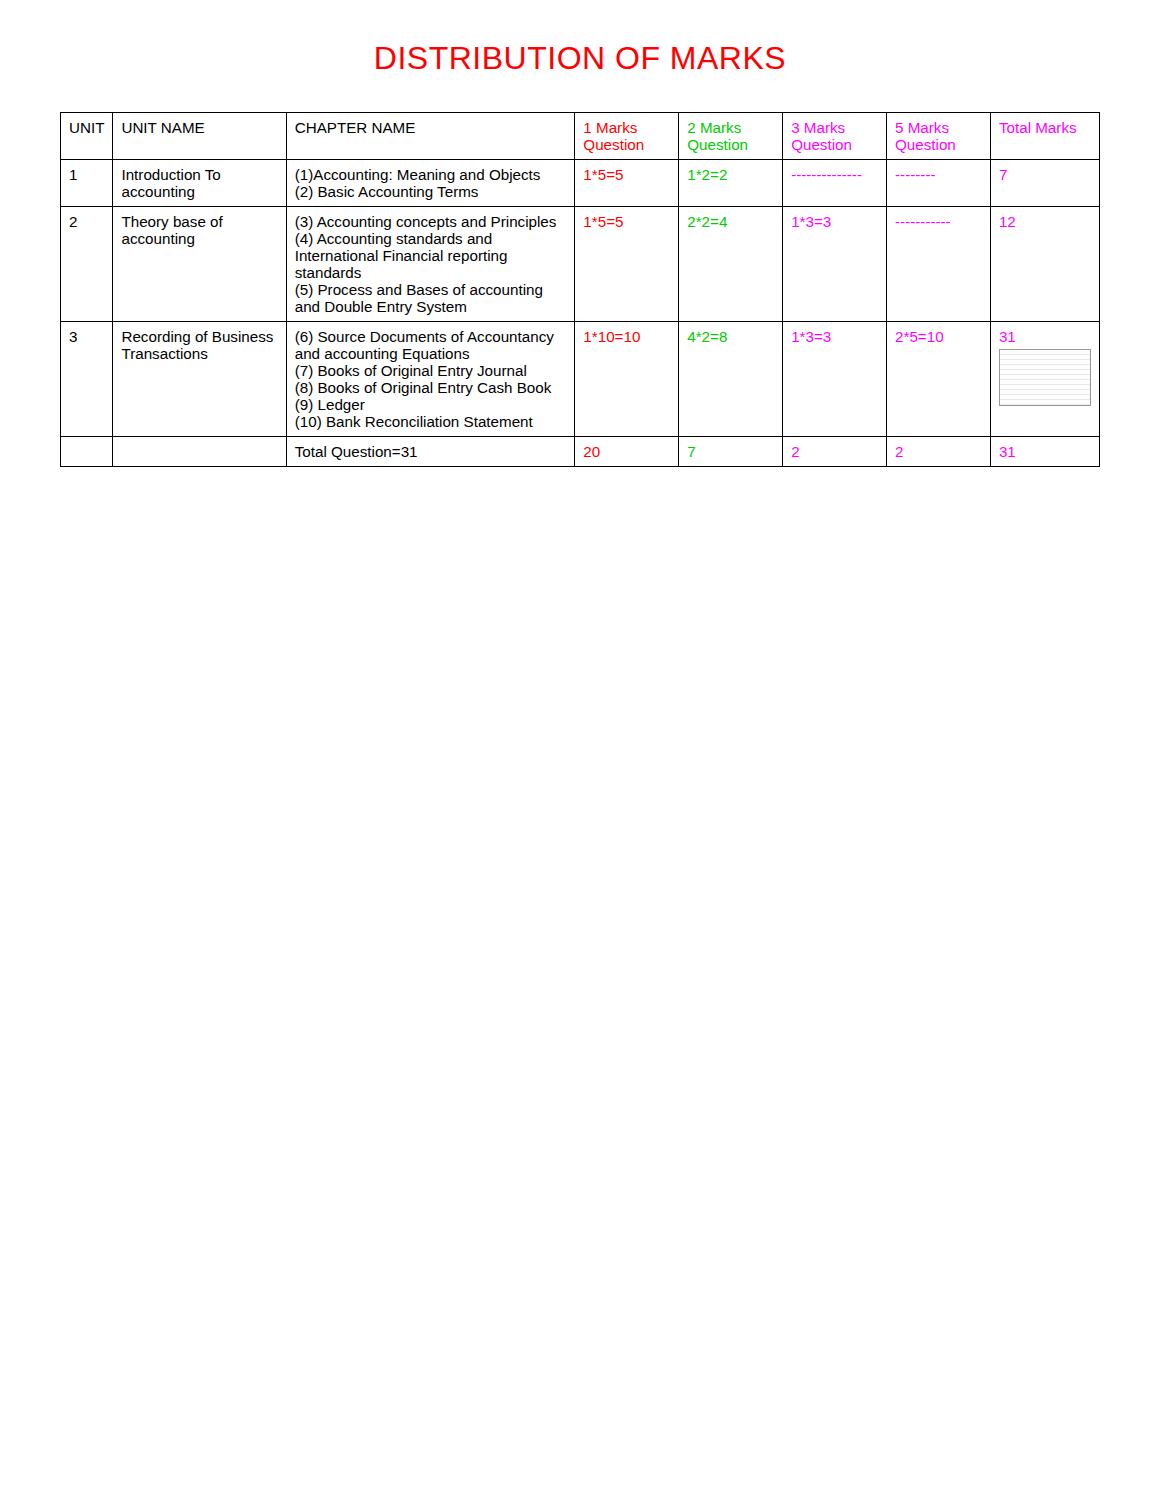DISTRIBUTION OF MARKS
| UNIT | UNIT NAME | CHAPTER NAME | 1 Marks Question | 2 Marks Question | 3 Marks Question | 5 Marks Question | Total Marks |
| --- | --- | --- | --- | --- | --- | --- | --- |
| 1 | Introduction To accounting | (1)Accounting: Meaning and Objects (2) Basic Accounting Terms | 1*5=5 | 1*2=2 | -------------- | -------- | 7 |
| 2 | Theory base of accounting | (3) Accounting concepts and Principles (4) Accounting standards and International Financial reporting standards (5) Process and Bases of accounting and Double Entry System | 1*5=5 | 2*2=4 | 1*3=3 | ----------- | 12 |
| 3 | Recording of Business Transactions | (6) Source Documents of Accountancy and accounting Equations (7) Books of Original Entry Journal (8) Books of Original Entry Cash Book (9) Ledger (10) Bank Reconciliation Statement | 1*10=10 | 4*2=8 | 1*3=3 | 2*5=10 | 31 |
| | | Total Question=31 | 20 | 7 | 2 | 2 | 31 |